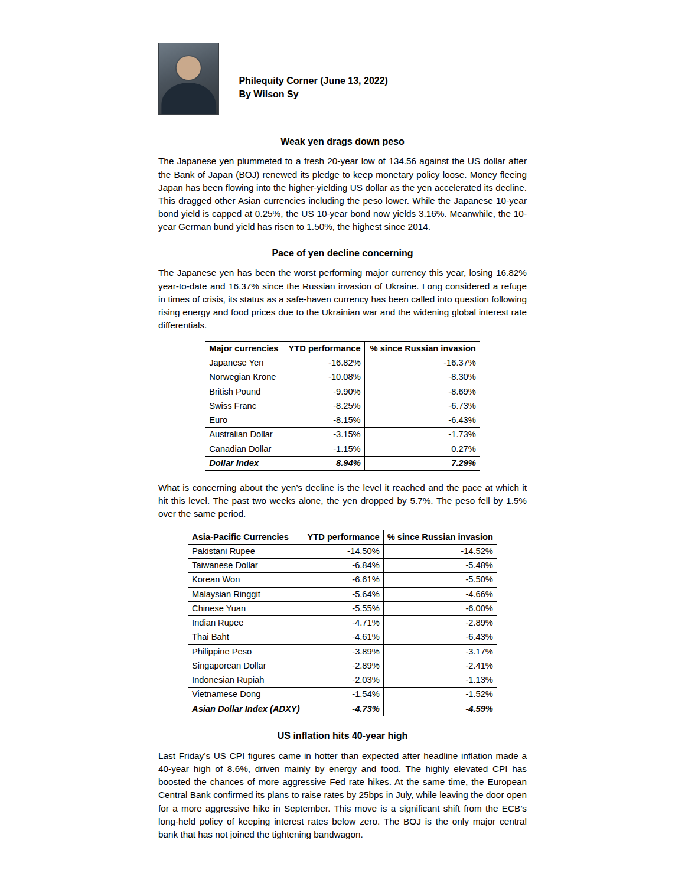Philequity Corner (June 13, 2022)
By Wilson Sy
Weak yen drags down peso
The Japanese yen plummeted to a fresh 20-year low of 134.56 against the US dollar after the Bank of Japan (BOJ) renewed its pledge to keep monetary policy loose. Money fleeing Japan has been flowing into the higher-yielding US dollar as the yen accelerated its decline. This dragged other Asian currencies including the peso lower. While the Japanese 10-year bond yield is capped at 0.25%, the US 10-year bond now yields 3.16%. Meanwhile, the 10-year German bund yield has risen to 1.50%, the highest since 2014.
Pace of yen decline concerning
The Japanese yen has been the worst performing major currency this year, losing 16.82% year-to-date and 16.37% since the Russian invasion of Ukraine. Long considered a refuge in times of crisis, its status as a safe-haven currency has been called into question following rising energy and food prices due to the Ukrainian war and the widening global interest rate differentials.
| Major currencies | YTD performance | % since Russian invasion |
| --- | --- | --- |
| Japanese Yen | -16.82% | -16.37% |
| Norwegian Krone | -10.08% | -8.30% |
| British Pound | -9.90% | -8.69% |
| Swiss Franc | -8.25% | -6.73% |
| Euro | -8.15% | -6.43% |
| Australian Dollar | -3.15% | -1.73% |
| Canadian Dollar | -1.15% | 0.27% |
| Dollar Index | 8.94% | 7.29% |
What is concerning about the yen’s decline is the level it reached and the pace at which it hit this level. The past two weeks alone, the yen dropped by 5.7%. The peso fell by 1.5% over the same period.
| Asia-Pacific Currencies | YTD performance | % since Russian invasion |
| --- | --- | --- |
| Pakistani Rupee | -14.50% | -14.52% |
| Taiwanese Dollar | -6.84% | -5.48% |
| Korean Won | -6.61% | -5.50% |
| Malaysian Ringgit | -5.64% | -4.66% |
| Chinese Yuan | -5.55% | -6.00% |
| Indian Rupee | -4.71% | -2.89% |
| Thai Baht | -4.61% | -6.43% |
| Philippine Peso | -3.89% | -3.17% |
| Singaporean Dollar | -2.89% | -2.41% |
| Indonesian Rupiah | -2.03% | -1.13% |
| Vietnamese Dong | -1.54% | -1.52% |
| Asian Dollar Index (ADXY) | -4.73% | -4.59% |
US inflation hits 40-year high
Last Friday’s US CPI figures came in hotter than expected after headline inflation made a 40-year high of 8.6%, driven mainly by energy and food. The highly elevated CPI has boosted the chances of more aggressive Fed rate hikes. At the same time, the European Central Bank confirmed its plans to raise rates by 25bps in July, while leaving the door open for a more aggressive hike in September. This move is a significant shift from the ECB’s long-held policy of keeping interest rates below zero. The BOJ is the only major central bank that has not joined the tightening bandwagon.